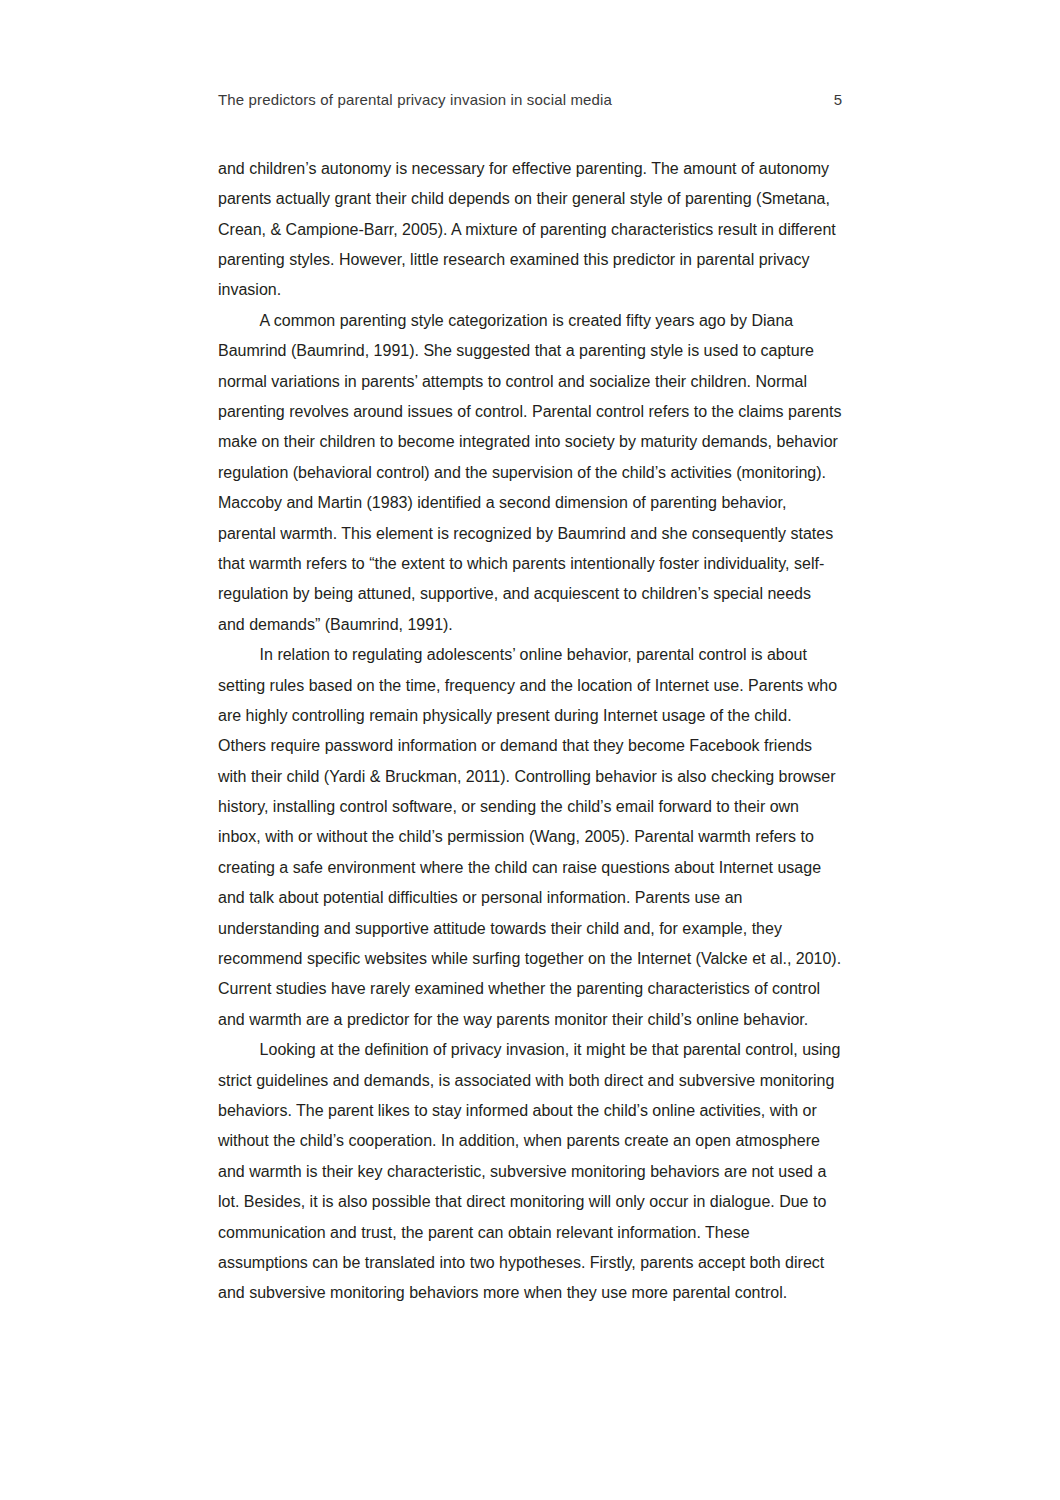The predictors of parental privacy invasion in social media 5
and children’s autonomy is necessary for effective parenting. The amount of autonomy parents actually grant their child depends on their general style of parenting (Smetana, Crean, & Campione-Barr, 2005). A mixture of parenting characteristics result in different parenting styles. However, little research examined this predictor in parental privacy invasion.
A common parenting style categorization is created fifty years ago by Diana Baumrind (Baumrind, 1991). She suggested that a parenting style is used to capture normal variations in parents’ attempts to control and socialize their children. Normal parenting revolves around issues of control. Parental control refers to the claims parents make on their children to become integrated into society by maturity demands, behavior regulation (behavioral control) and the supervision of the child’s activities (monitoring). Maccoby and Martin (1983) identified a second dimension of parenting behavior, parental warmth. This element is recognized by Baumrind and she consequently states that warmth refers to “the extent to which parents intentionally foster individuality, self-regulation by being attuned, supportive, and acquiescent to children’s special needs and demands” (Baumrind, 1991).
In relation to regulating adolescents’ online behavior, parental control is about setting rules based on the time, frequency and the location of Internet use. Parents who are highly controlling remain physically present during Internet usage of the child. Others require password information or demand that they become Facebook friends with their child (Yardi & Bruckman, 2011). Controlling behavior is also checking browser history, installing control software, or sending the child’s email forward to their own inbox, with or without the child’s permission (Wang, 2005). Parental warmth refers to creating a safe environment where the child can raise questions about Internet usage and talk about potential difficulties or personal information. Parents use an understanding and supportive attitude towards their child and, for example, they recommend specific websites while surfing together on the Internet (Valcke et al., 2010). Current studies have rarely examined whether the parenting characteristics of control and warmth are a predictor for the way parents monitor their child’s online behavior.
Looking at the definition of privacy invasion, it might be that parental control, using strict guidelines and demands, is associated with both direct and subversive monitoring behaviors. The parent likes to stay informed about the child’s online activities, with or without the child’s cooperation. In addition, when parents create an open atmosphere and warmth is their key characteristic, subversive monitoring behaviors are not used a lot. Besides, it is also possible that direct monitoring will only occur in dialogue. Due to communication and trust, the parent can obtain relevant information. These assumptions can be translated into two hypotheses. Firstly, parents accept both direct and subversive monitoring behaviors more when they use more parental control.